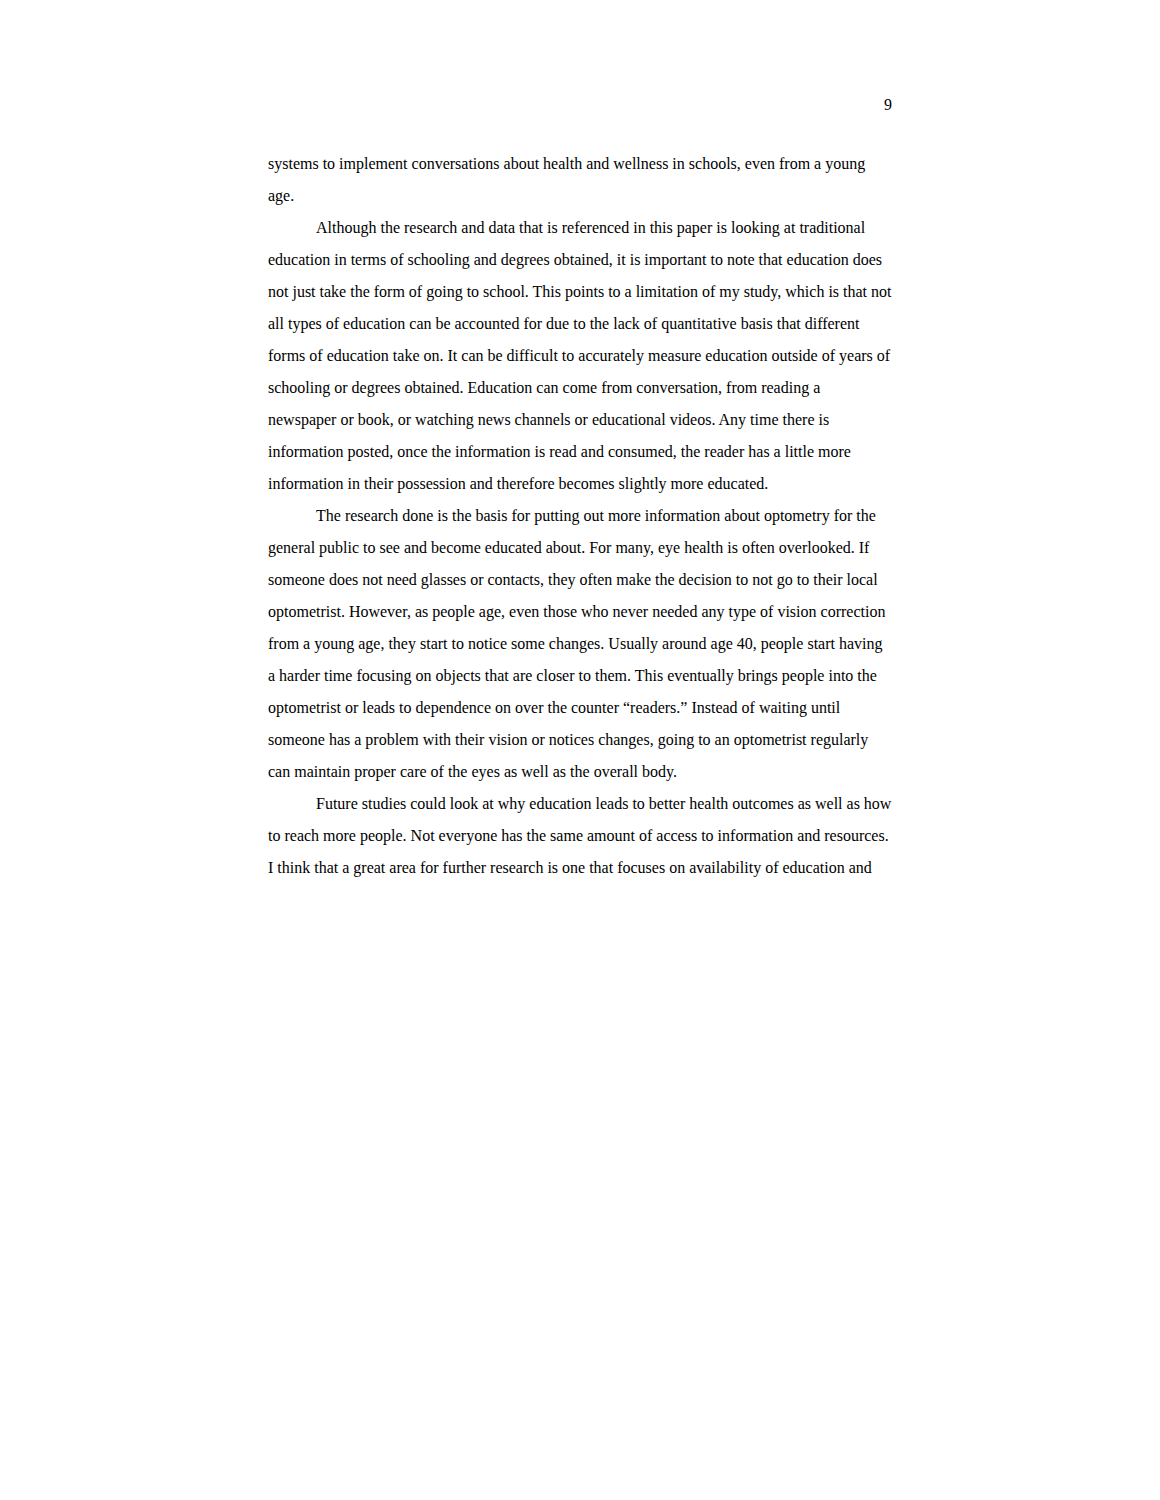9
systems to implement conversations about health and wellness in schools, even from a young age.
Although the research and data that is referenced in this paper is looking at traditional education in terms of schooling and degrees obtained, it is important to note that education does not just take the form of going to school. This points to a limitation of my study, which is that not all types of education can be accounted for due to the lack of quantitative basis that different forms of education take on. It can be difficult to accurately measure education outside of years of schooling or degrees obtained. Education can come from conversation, from reading a newspaper or book, or watching news channels or educational videos. Any time there is information posted, once the information is read and consumed, the reader has a little more information in their possession and therefore becomes slightly more educated.
The research done is the basis for putting out more information about optometry for the general public to see and become educated about. For many, eye health is often overlooked. If someone does not need glasses or contacts, they often make the decision to not go to their local optometrist. However, as people age, even those who never needed any type of vision correction from a young age, they start to notice some changes. Usually around age 40, people start having a harder time focusing on objects that are closer to them. This eventually brings people into the optometrist or leads to dependence on over the counter “readers.” Instead of waiting until someone has a problem with their vision or notices changes, going to an optometrist regularly can maintain proper care of the eyes as well as the overall body.
Future studies could look at why education leads to better health outcomes as well as how to reach more people. Not everyone has the same amount of access to information and resources. I think that a great area for further research is one that focuses on availability of education and